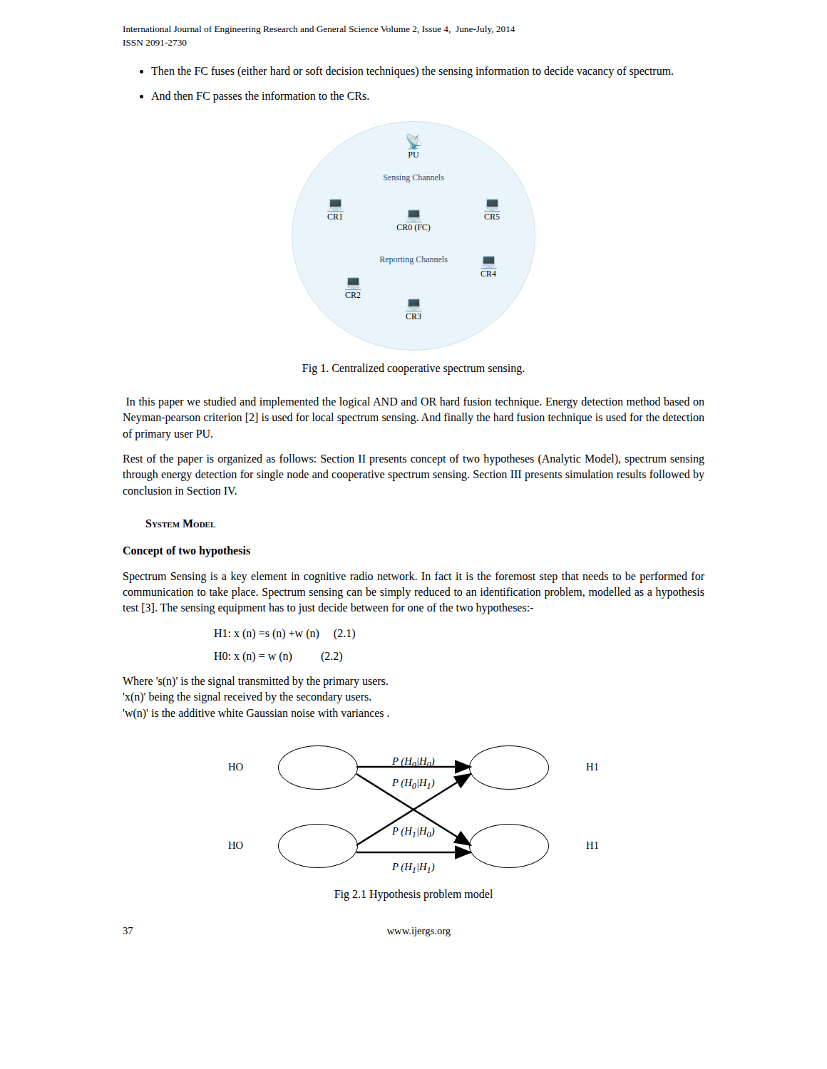International Journal of Engineering Research and General Science Volume 2, Issue 4, June-July, 2014
ISSN 2091-2730
Then the FC fuses (either hard or soft decision techniques) the sensing information to decide vacancy of spectrum.
And then FC passes the information to the CRs.
📡PU
Sensing Channels
💻CR1
💻CR5
💻CR0 (FC)
Reporting Channels
💻CR2
💻CR3
💻CR4
Fig 1. Centralized cooperative spectrum sensing.
In this paper we studied and implemented the logical AND and OR hard fusion technique. Energy detection method based on Neyman-pearson criterion [2] is used for local spectrum sensing. And finally the hard fusion technique is used for the detection of primary user PU.
Rest of the paper is organized as follows: Section II presents concept of two hypotheses (Analytic Model), spectrum sensing through energy detection for single node and cooperative spectrum sensing. Section III presents simulation results followed by conclusion in Section IV.
System Model
Concept of two hypothesis
Spectrum Sensing is a key element in cognitive radio network. In fact it is the foremost step that needs to be performed for communication to take place. Spectrum sensing can be simply reduced to an identification problem, modelled as a hypothesis test [3]. The sensing equipment has to just decide between for one of the two hypotheses:-
H1: x (n) =s (n) +w (n) (2.1)
H0: x (n) = w (n) (2.2)
Where 's(n)' is the signal transmitted by the primary users.
'x(n)' being the signal received by the secondary users.
'w(n)' is the additive white Gaussian noise with variances .
HO
HO
H1
H1
P (H0|H0)
P (H0|H1)
P (H1|H0)
P (H1|H1)
Fig 2.1 Hypothesis problem model
37 www.ijergs.org